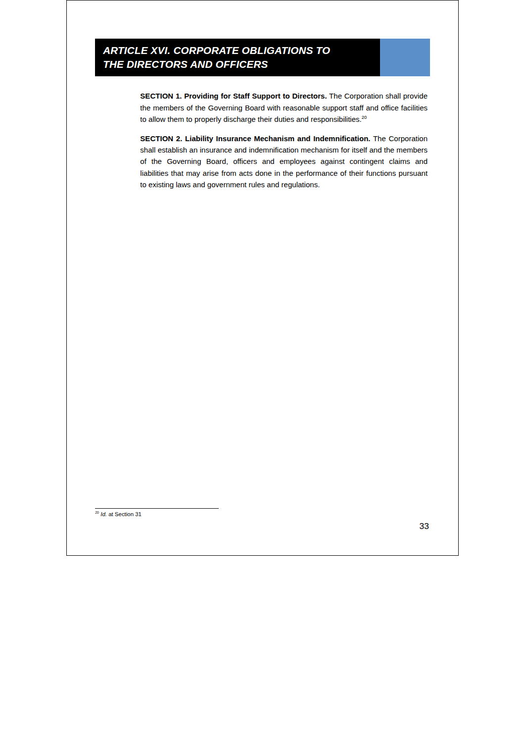ARTICLE XVI. CORPORATE OBLIGATIONS TO THE DIRECTORS AND OFFICERS
SECTION 1. Providing for Staff Support to Directors. The Corporation shall provide the members of the Governing Board with reasonable support staff and office facilities to allow them to properly discharge their duties and responsibilities.20
SECTION 2. Liability Insurance Mechanism and Indemnification. The Corporation shall establish an insurance and indemnification mechanism for itself and the members of the Governing Board, officers and employees against contingent claims and liabilities that may arise from acts done in the performance of their functions pursuant to existing laws and government rules and regulations.
20 Id. at Section 31
33